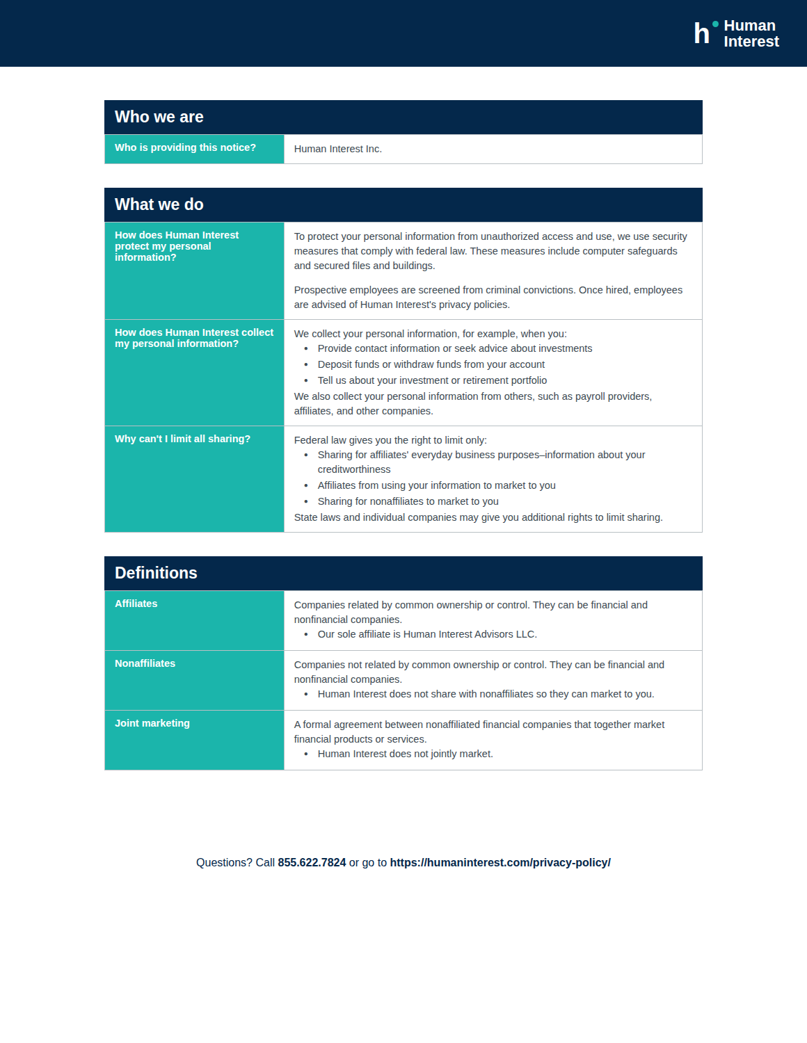h
Human
Interest
Who we are
| Who is providing this notice? | Human Interest Inc. |
What we do
| How does Human Interest protect my personal information? | To protect your personal information from unauthorized access and use, we use security measures that comply with federal law. These measures include computer safeguards and secured files and buildings. Prospective employees are screened from criminal convictions. Once hired, employees are advised of Human Interest's privacy policies. |
| How does Human Interest collect my personal information? | We collect your personal information, for example, when you: Provide contact information or seek advice about investments Deposit funds or withdraw funds from your account Tell us about your investment or retirement portfolio We also collect your personal information from others, such as payroll providers, affiliates, and other companies. |
| Why can't I limit all sharing? | Federal law gives you the right to limit only: Sharing for affiliates' everyday business purposes–information about your creditworthiness Affiliates from using your information to market to you Sharing for nonaffiliates to market to you State laws and individual companies may give you additional rights to limit sharing. |
Definitions
| Affiliates | Companies related by common ownership or control. They can be financial and nonfinancial companies. Our sole affiliate is Human Interest Advisors LLC. |
| Nonaffiliates | Companies not related by common ownership or control. They can be financial and nonfinancial companies. Human Interest does not share with nonaffiliates so they can market to you. |
| Joint marketing | A formal agreement between nonaffiliated financial companies that together market financial products or services. Human Interest does not jointly market. |
Questions? Call 855.622.7824 or go to https://humaninterest.com/privacy-policy/